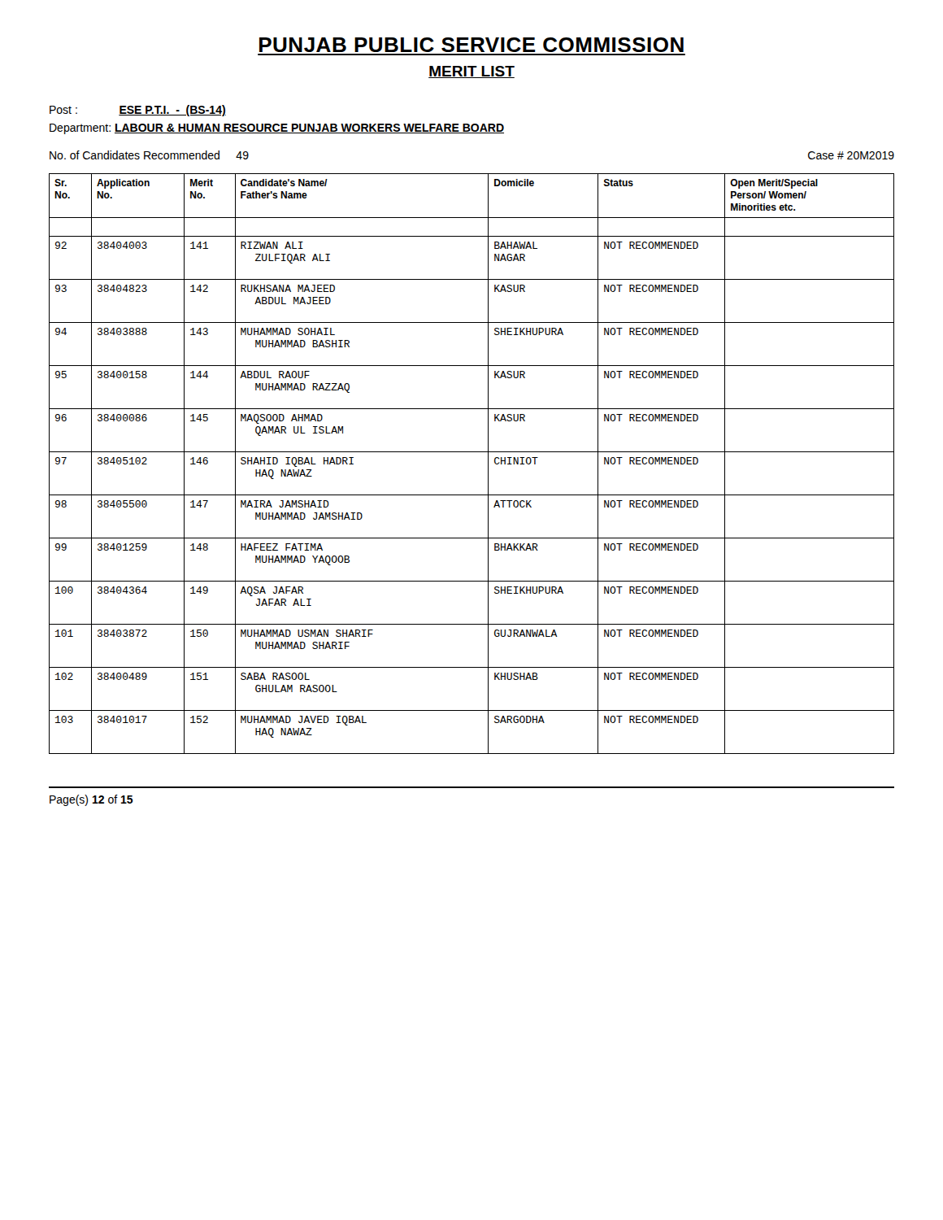PUNJAB PUBLIC SERVICE COMMISSION
MERIT LIST
Post : ESE P.T.I. - (BS-14)
Department: LABOUR & HUMAN RESOURCE PUNJAB WORKERS WELFARE BOARD
No. of Candidates Recommended 49
Case # 20M2019
| Sr. No. | Application No. | Merit No. | Candidate's Name/ Father's Name | Domicile | Status | Open Merit/Special Person/ Women/ Minorities etc. |
| --- | --- | --- | --- | --- | --- | --- |
| 92 | 38404003 | 141 | RIZWAN ALI ZULFIQAR ALI | BAHAWAL NAGAR | NOT RECOMMENDED | |
| 93 | 38404823 | 142 | RUKHSANA MAJEED ABDUL MAJEED | KASUR | NOT RECOMMENDED | |
| 94 | 38403888 | 143 | MUHAMMAD SOHAIL MUHAMMAD BASHIR | SHEIKHUPURA | NOT RECOMMENDED | |
| 95 | 38400158 | 144 | ABDUL RAOUF MUHAMMAD RAZZAQ | KASUR | NOT RECOMMENDED | |
| 96 | 38400086 | 145 | MAQSOOD AHMAD QAMAR UL ISLAM | KASUR | NOT RECOMMENDED | |
| 97 | 38405102 | 146 | SHAHID IQBAL HADRI HAQ NAWAZ | CHINIOT | NOT RECOMMENDED | |
| 98 | 38405500 | 147 | MAIRA JAMSHAID MUHAMMAD JAMSHAID | ATTOCK | NOT RECOMMENDED | |
| 99 | 38401259 | 148 | HAFEEZ FATIMA MUHAMMAD YAQOOB | BHAKKAR | NOT RECOMMENDED | |
| 100 | 38404364 | 149 | AQSA JAFAR JAFAR ALI | SHEIKHUPURA | NOT RECOMMENDED | |
| 101 | 38403872 | 150 | MUHAMMAD USMAN SHARIF MUHAMMAD SHARIF | GUJRANWALA | NOT RECOMMENDED | |
| 102 | 38400489 | 151 | SABA RASOOL GHULAM RASOOL | KHUSHAB | NOT RECOMMENDED | |
| 103 | 38401017 | 152 | MUHAMMAD JAVED IQBAL HAQ NAWAZ | SARGODHA | NOT RECOMMENDED | |
Page(s) 12 of 15